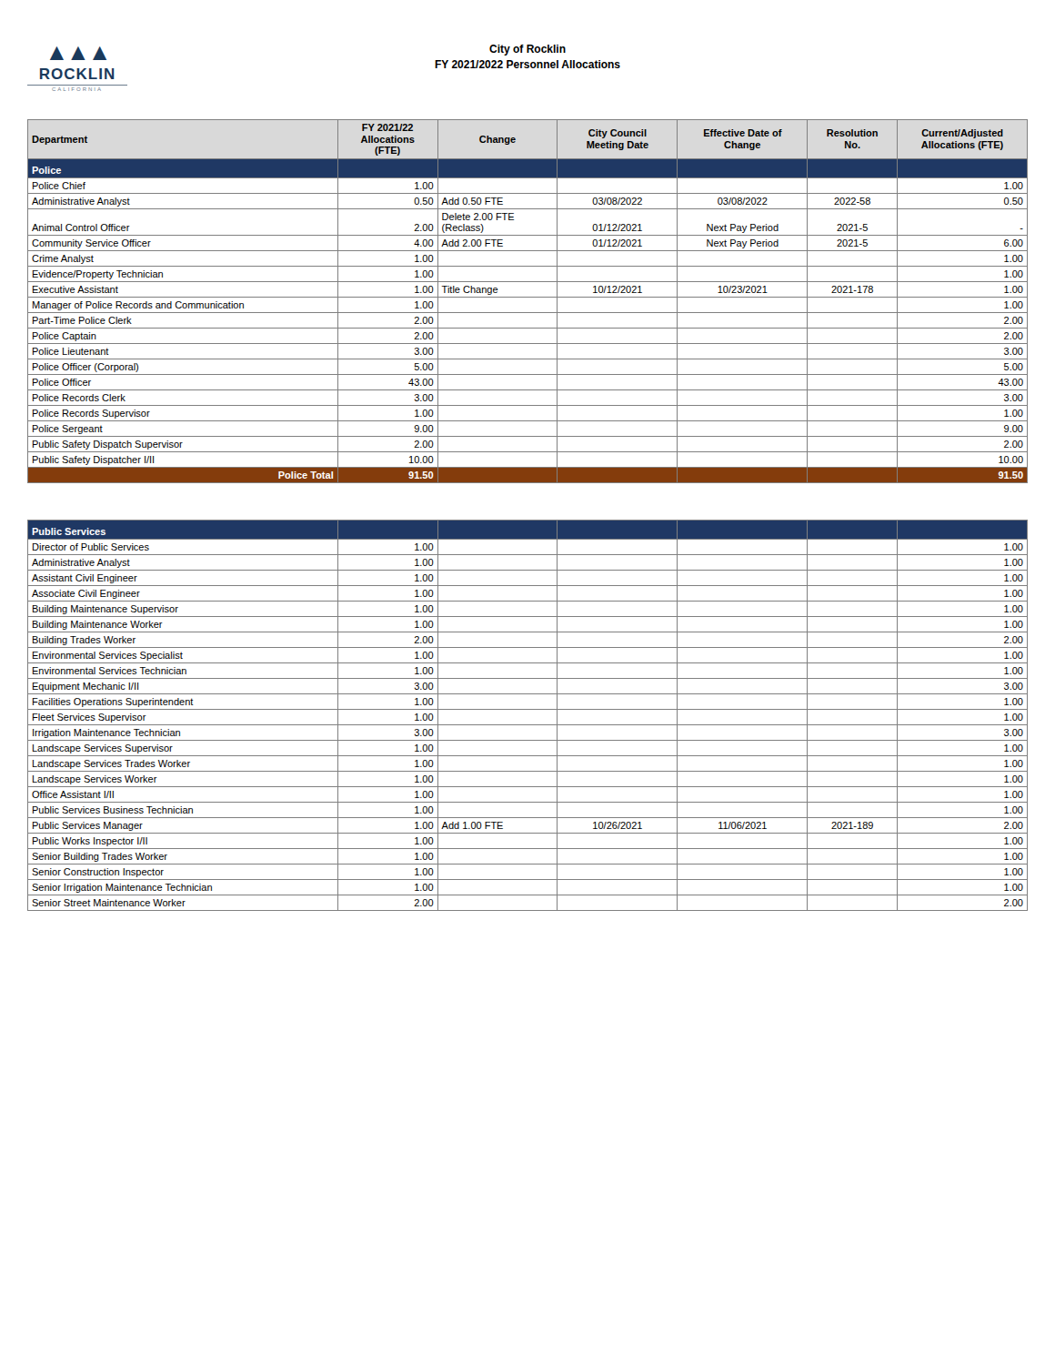▲▲▲
ROCKLIN
CALIFORNIA
City of Rocklin
FY 2021/2022 Personnel Allocations
▲▲▲
| Department | FY 2021/22 Allocations (FTE) | Change | City Council Meeting Date | Effective Date of Change | Resolution No. | Current/Adjusted Allocations (FTE) |
| --- | --- | --- | --- | --- | --- | --- |
| Police | | | | | | |
| Police Chief | 1.00 | | | | | 1.00 |
| Administrative Analyst | 0.50 | Add 0.50 FTE | 03/08/2022 | 03/08/2022 | 2022-58 | 0.50 |
| Animal Control Officer | 2.00 | Delete 2.00 FTE (Reclass) | 01/12/2021 | Next Pay Period | 2021-5 | - |
| Community Service Officer | 4.00 | Add 2.00 FTE | 01/12/2021 | Next Pay Period | 2021-5 | 6.00 |
| Crime Analyst | 1.00 | | | | | 1.00 |
| Evidence/Property Technician | 1.00 | | | | | 1.00 |
| Executive Assistant | 1.00 | Title Change | 10/12/2021 | 10/23/2021 | 2021-178 | 1.00 |
| Manager of Police Records and Communication | 1.00 | | | | | 1.00 |
| Part-Time Police Clerk | 2.00 | | | | | 2.00 |
| Police Captain | 2.00 | | | | | 2.00 |
| Police Lieutenant | 3.00 | | | | | 3.00 |
| Police Officer (Corporal) | 5.00 | | | | | 5.00 |
| Police Officer | 43.00 | | | | | 43.00 |
| Police Records Clerk | 3.00 | | | | | 3.00 |
| Police Records Supervisor | 1.00 | | | | | 1.00 |
| Police Sergeant | 9.00 | | | | | 9.00 |
| Public Safety Dispatch Supervisor | 2.00 | | | | | 2.00 |
| Public Safety Dispatcher I/II | 10.00 | | | | | 10.00 |
| Police Total | 91.50 | | | | | 91.50 |
| Public Services | | | | | | |
| Director of Public Services | 1.00 | | | | | 1.00 |
| Administrative Analyst | 1.00 | | | | | 1.00 |
| Assistant Civil Engineer | 1.00 | | | | | 1.00 |
| Associate Civil Engineer | 1.00 | | | | | 1.00 |
| Building Maintenance Supervisor | 1.00 | | | | | 1.00 |
| Building Maintenance Worker | 1.00 | | | | | 1.00 |
| Building Trades Worker | 2.00 | | | | | 2.00 |
| Environmental Services Specialist | 1.00 | | | | | 1.00 |
| Environmental Services Technician | 1.00 | | | | | 1.00 |
| Equipment Mechanic I/II | 3.00 | | | | | 3.00 |
| Facilities Operations Superintendent | 1.00 | | | | | 1.00 |
| Fleet Services Supervisor | 1.00 | | | | | 1.00 |
| Irrigation Maintenance Technician | 3.00 | | | | | 3.00 |
| Landscape Services Supervisor | 1.00 | | | | | 1.00 |
| Landscape Services Trades Worker | 1.00 | | | | | 1.00 |
| Landscape Services Worker | 1.00 | | | | | 1.00 |
| Office Assistant I/II | 1.00 | | | | | 1.00 |
| Public Services Business Technician | 1.00 | | | | | 1.00 |
| Public Services Manager | 1.00 | Add 1.00 FTE | 10/26/2021 | 11/06/2021 | 2021-189 | 2.00 |
| Public Works Inspector I/II | 1.00 | | | | | 1.00 |
| Senior Building Trades Worker | 1.00 | | | | | 1.00 |
| Senior Construction Inspector | 1.00 | | | | | 1.00 |
| Senior Irrigation Maintenance Technician | 1.00 | | | | | 1.00 |
| Senior Street Maintenance Worker | 2.00 | | | | | 2.00 |